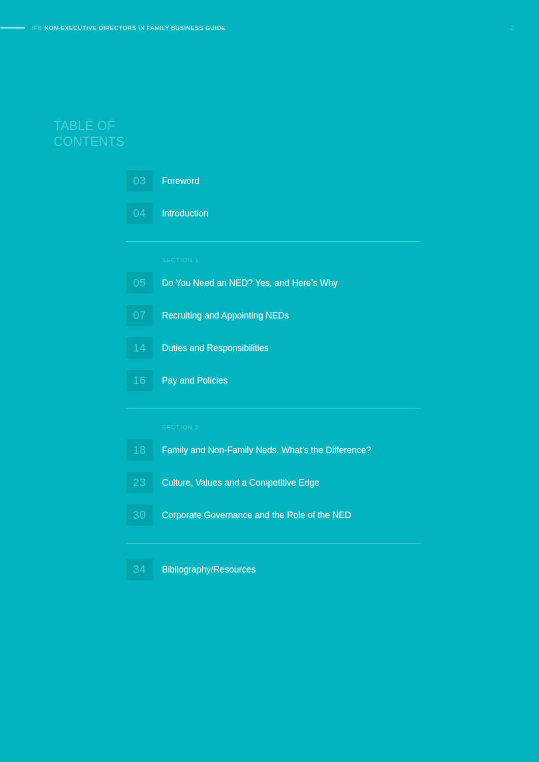IFB NON-EXECUTIVE DIRECTORS IN FAMILY BUSINESS GUIDE
2
Table of
Contents
03 Foreword
04 Introduction
Section 1
05 Do You Need an NED? Yes, and Here’s Why
07 Recruiting and Appointing NEDs
14 Duties and Responsibilities
16 Pay and Policies
Section 2
18 Family and Non-Family Neds. What’s the Difference?
23 Culture, Values and a Competitive Edge
30 Corporate Governance and the Role of the NED
34 Bibliography/Resources